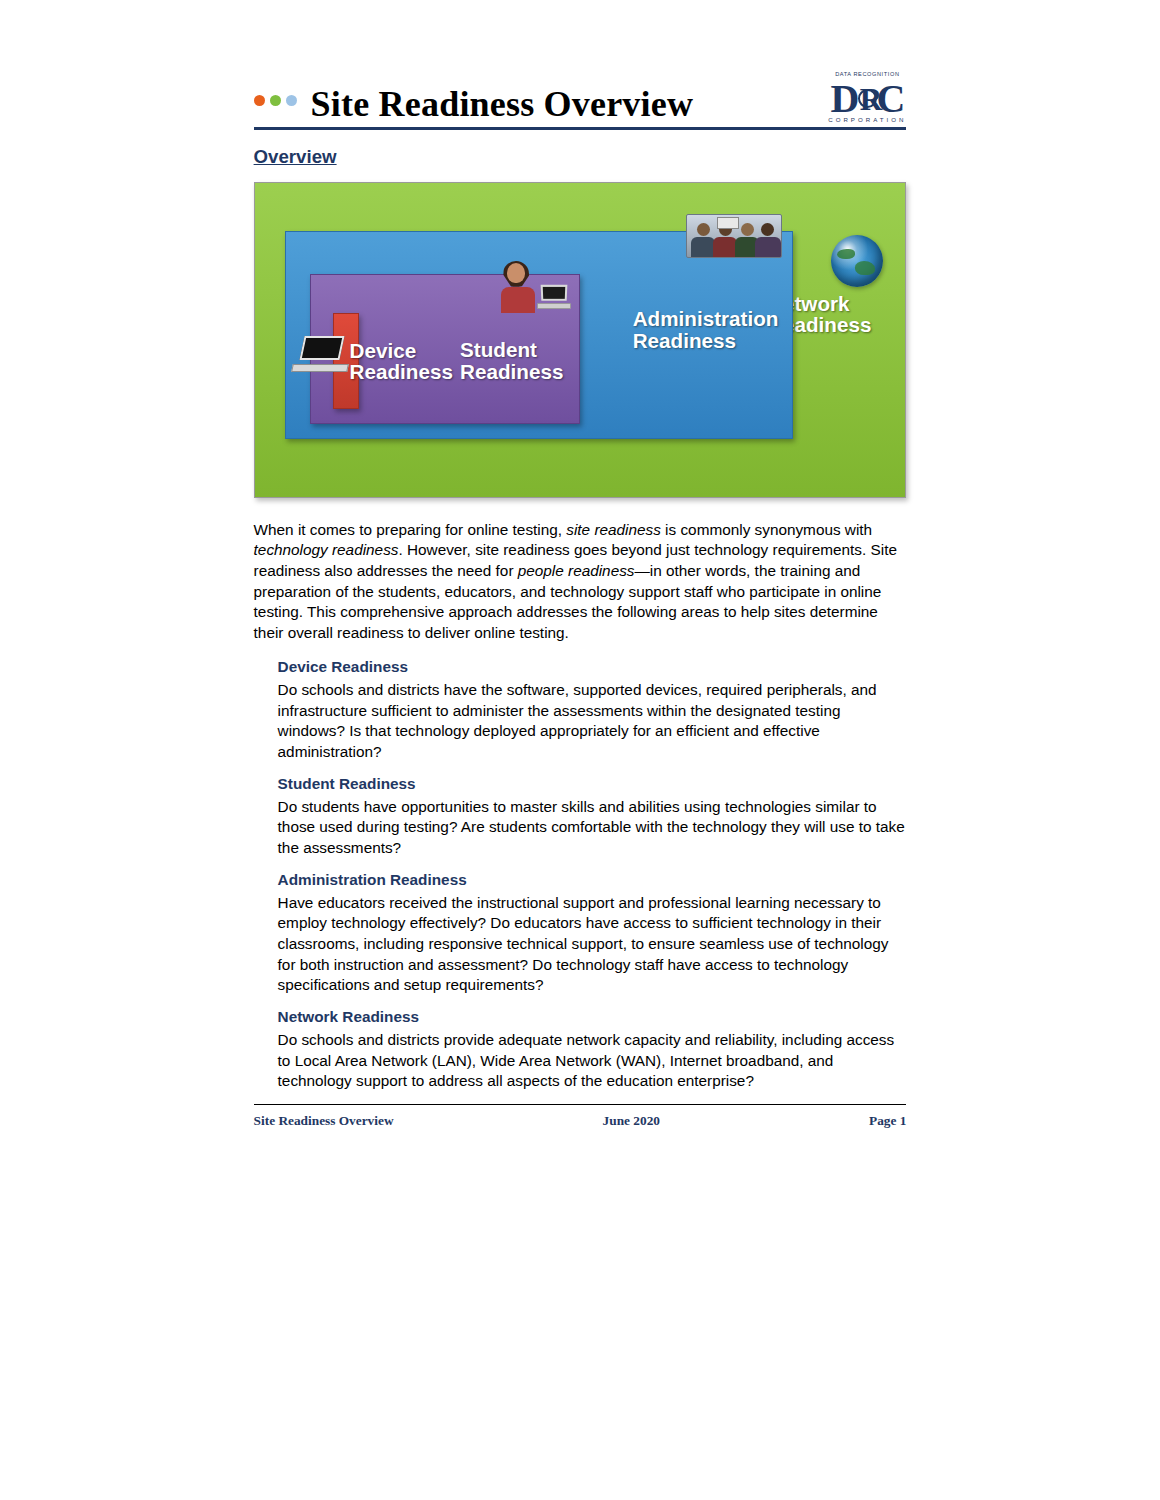Site Readiness Overview
DATA RECOGNITION
DRC
CORPORATION
Overview
Network
Readiness
Administration
Readiness
Student
Readiness
Device
Readiness
When it comes to preparing for online testing, site readiness is commonly synonymous with technology readiness. However, site readiness goes beyond just technology requirements. Site readiness also addresses the need for people readiness—in other words, the training and preparation of the students, educators, and technology support staff who participate in online testing. This comprehensive approach addresses the following areas to help sites determine their overall readiness to deliver online testing.
Device Readiness
Do schools and districts have the software, supported devices, required peripherals, and infrastructure sufficient to administer the assessments within the designated testing windows? Is that technology deployed appropriately for an efficient and effective administration?
Student Readiness
Do students have opportunities to master skills and abilities using technologies similar to those used during testing? Are students comfortable with the technology they will use to take the assessments?
Administration Readiness
Have educators received the instructional support and professional learning necessary to employ technology effectively? Do educators have access to sufficient technology in their classrooms, including responsive technical support, to ensure seamless use of technology for both instruction and assessment? Do technology staff have access to technology specifications and setup requirements?
Network Readiness
Do schools and districts provide adequate network capacity and reliability, including access to Local Area Network (LAN), Wide Area Network (WAN), Internet broadband, and technology support to address all aspects of the education enterprise?
Site Readiness Overview
June 2020
Page 1